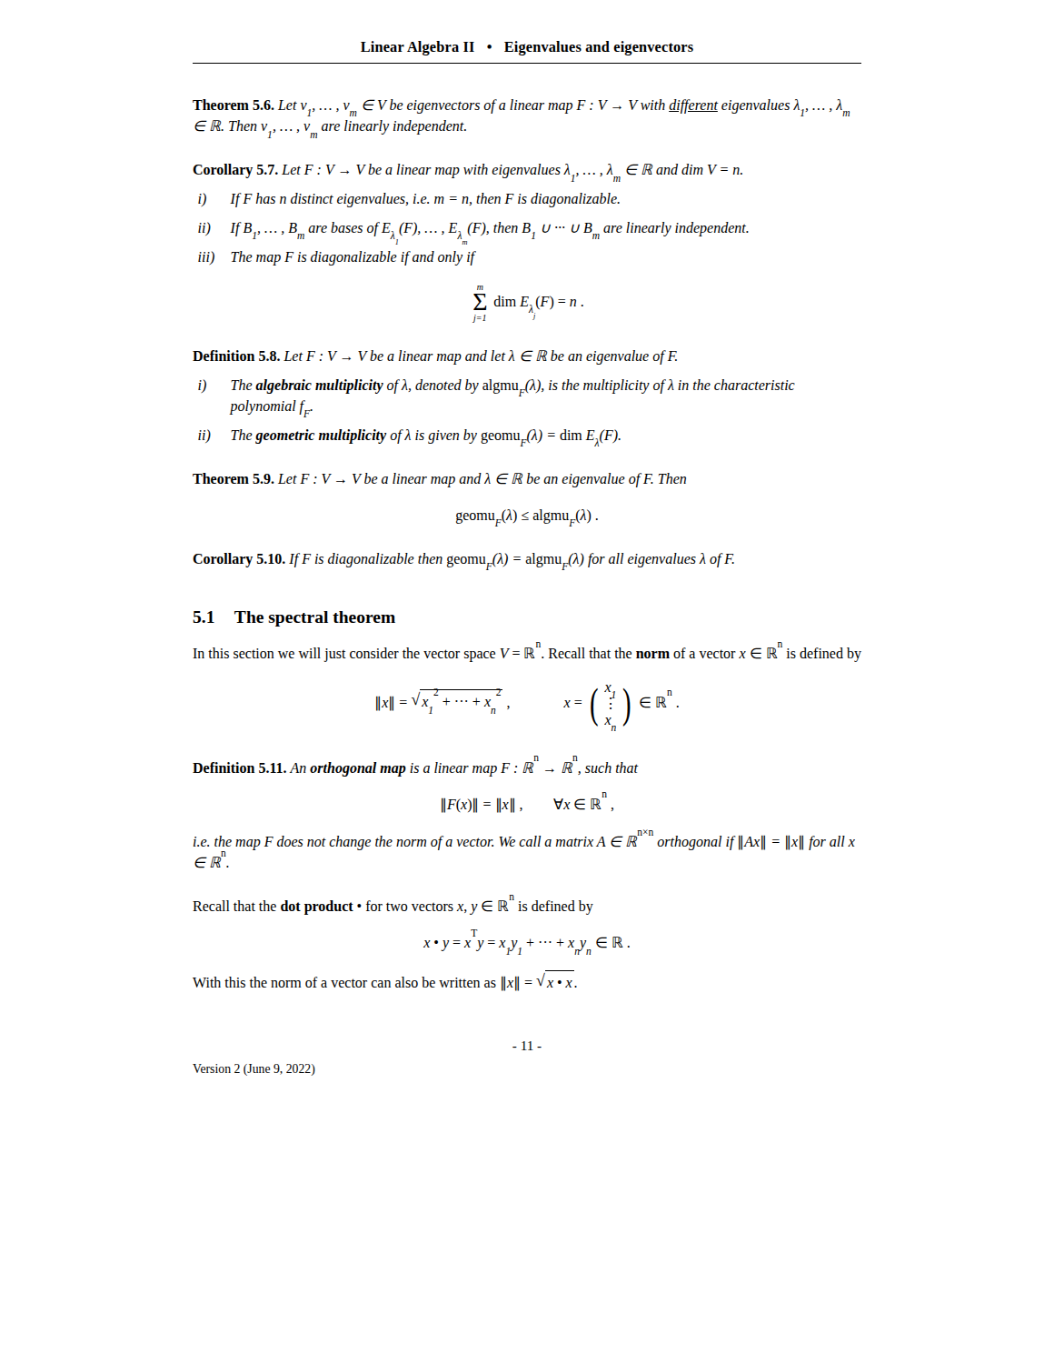Linear Algebra II • Eigenvalues and eigenvectors
Theorem 5.6. Let v1, … , vm ∈ V be eigenvectors of a linear map F : V → V with different eigenvalues λ1, … , λm ∈ ℝ. Then v1, … , vm are linearly independent.
Corollary 5.7. Let F : V → V be a linear map with eigenvalues λ1, … , λm ∈ ℝ and dim V = n.
i) If F has n distinct eigenvalues, i.e. m = n, then F is diagonalizable.
ii) If B1, … , Bm are bases of Eλ1(F), … , Eλm(F), then B1 ∪ ··· ∪ Bm are linearly independent.
iii) The map F is diagonalizable if and only if
mΣj=1 dim Eλj(F) = n .
Definition 5.8. Let F : V → V be a linear map and let λ ∈ ℝ be an eigenvalue of F.
i) The algebraic multiplicity of λ, denoted by algmuF(λ), is the multiplicity of λ in the characteristic polynomial fF.
ii) The geometric multiplicity of λ is given by geomuF(λ) = dim Eλ(F).
Theorem 5.9. Let F : V → V be a linear map and λ ∈ ℝ be an eigenvalue of F. Then
geomuF(λ) ≤ algmuF(λ) .
Corollary 5.10. If F is diagonalizable then geomuF(λ) = algmuF(λ) for all eigenvalues λ of F.
5.1 The spectral theorem
In this section we will just consider the vector space V = ℝn. Recall that the norm of a vector x ∈ ℝn is defined by
∥x∥ = x12 + ··· + xn2 , x = (x1⋮xn) ∈ ℝn .
Definition 5.11. An orthogonal map is a linear map F : ℝn → ℝn, such that
∥F(x)∥ = ∥x∥ , ∀x ∈ ℝn ,
i.e. the map F does not change the norm of a vector. We call a matrix A ∈ ℝn×n orthogonal if ∥Ax∥ = ∥x∥ for all x ∈ ℝn.
Recall that the dot product • for two vectors x, y ∈ ℝn is defined by
x • y = xTy = x1y1 + ··· + xnyn ∈ ℝ .
With this the norm of a vector can also be written as ∥x∥ = x • x.
- 11 -
Version 2 (June 9, 2022)